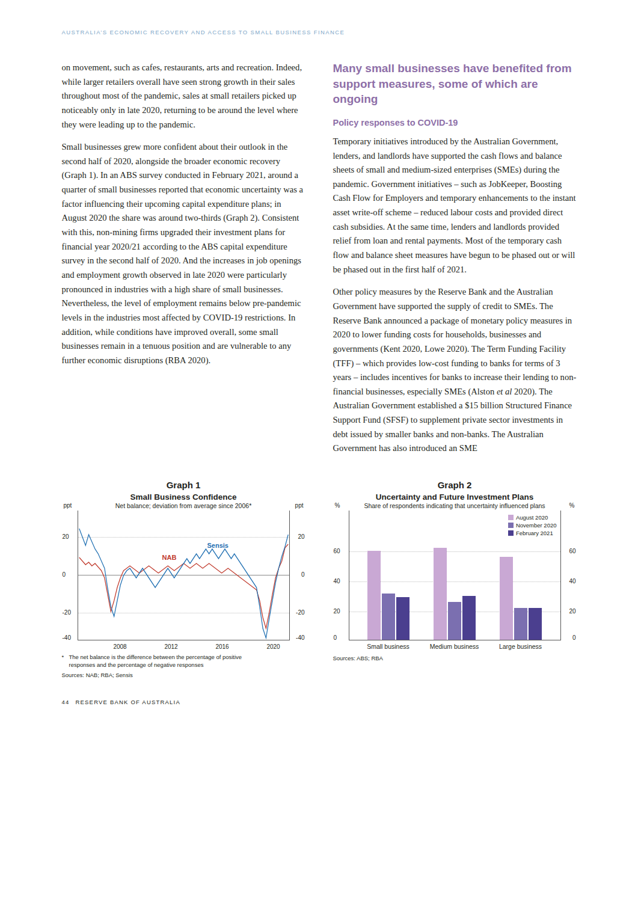Australia’s Economic Recovery and Access to Small Business Finance
on movement, such as cafes, restaurants, arts and recreation. Indeed, while larger retailers overall have seen strong growth in their sales throughout most of the pandemic, sales at small retailers picked up noticeably only in late 2020, returning to be around the level where they were leading up to the pandemic.
Small businesses grew more confident about their outlook in the second half of 2020, alongside the broader economic recovery (Graph 1). In an ABS survey conducted in February 2021, around a quarter of small businesses reported that economic uncertainty was a factor influencing their upcoming capital expenditure plans; in August 2020 the share was around two-thirds (Graph 2). Consistent with this, non-mining firms upgraded their investment plans for financial year 2020/21 according to the ABS capital expenditure survey in the second half of 2020. And the increases in job openings and employment growth observed in late 2020 were particularly pronounced in industries with a high share of small businesses. Nevertheless, the level of employment remains below pre-pandemic levels in the industries most affected by COVID-19 restrictions. In addition, while conditions have improved overall, some small businesses remain in a tenuous position and are vulnerable to any further economic disruptions (RBA 2020).
Many small businesses have benefited from support measures, some of which are ongoing
Policy responses to COVID-19
Temporary initiatives introduced by the Australian Government, lenders, and landlords have supported the cash flows and balance sheets of small and medium-sized enterprises (SMEs) during the pandemic. Government initiatives – such as JobKeeper, Boosting Cash Flow for Employers and temporary enhancements to the instant asset write-off scheme – reduced labour costs and provided direct cash subsidies. At the same time, lenders and landlords provided relief from loan and rental payments. Most of the temporary cash flow and balance sheet measures have begun to be phased out or will be phased out in the first half of 2021.
Other policy measures by the Reserve Bank and the Australian Government have supported the supply of credit to SMEs. The Reserve Bank announced a package of monetary policy measures in 2020 to lower funding costs for households, businesses and governments (Kent 2020, Lowe 2020). The Term Funding Facility (TFF) – which provides low-cost funding to banks for terms of 3 years – includes incentives for banks to increase their lending to non-financial businesses, especially SMEs (Alston et al 2020). The Australian Government established a $15 billion Structured Finance Support Fund (SFSF) to supplement private sector investments in debt issued by smaller banks and non-banks. The Australian Government has also introduced an SME
Graph 1
Small Business Confidence
Net balance; deviation from average since 2006*
ppt
ppt
20
20
0
0
-20
-20
-40
-40
Sensis
NAB
2008
2012
2016
2020
*The net balance is the difference between the percentage of positive
responses and the percentage of negative responses
Sources: NAB; RBA; Sensis
Graph 2
Uncertainty and Future Investment Plans
Share of respondents indicating that uncertainty influenced plans
%
%
August 2020
November 2020
February 2021
60
60
40
40
20
20
0
0
Small business
Medium business
Large business
Sources: ABS; RBA
44 RESERVE BANK OF AUSTRALIA